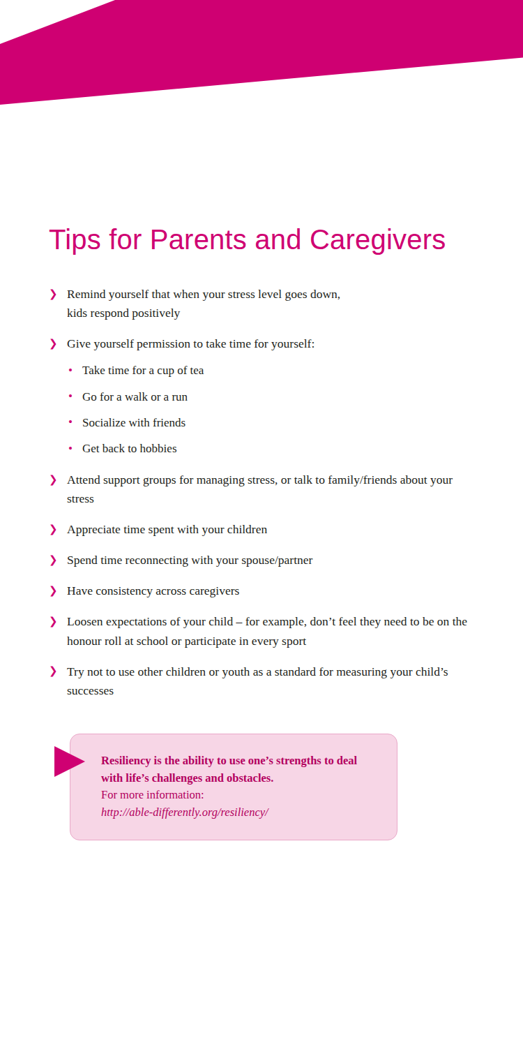Module 3: STRESS MANAGEMENT|5
Tips for Parents and Caregivers
Remind yourself that when your stress level goes down,
kids respond positively
Give yourself permission to take time for yourself:
Take time for a cup of tea
Go for a walk or a run
Socialize with friends
Get back to hobbies
Attend support groups for managing stress, or talk to family/friends about your stress
Appreciate time spent with your children
Spend time reconnecting with your spouse/partner
Have consistency across caregivers
Loosen expectations of your child – for example, don’t feel they need to be on the honour roll at school or participate in every sport
Try not to use other children or youth as a standard for measuring your child’s successes
Resiliency is the ability to use one’s strengths to deal with life’s challenges and obstacles.
For more information:
http://able-differently.org/resiliency/